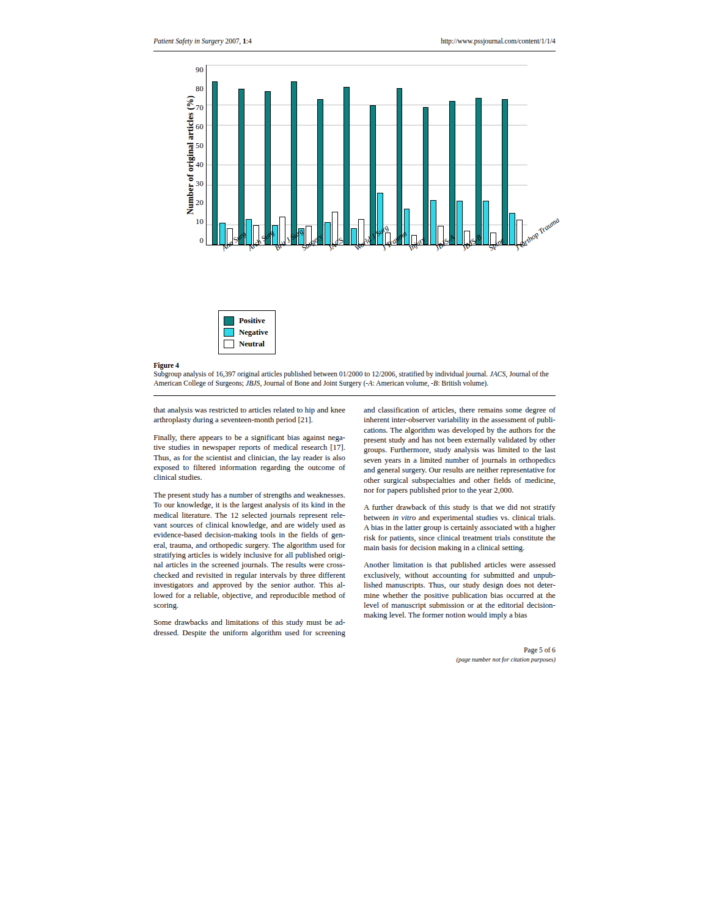Patient Safety in Surgery 2007, 1:4
http://www.pssjournal.com/content/1/1/4
Number of original articles (%)
90
80
70
60
50
40
30
20
10
0
Ann Surg Arch Surg Brit J Surg Surgery JACS World J Surg J Trauma Injury JBJS-A JBJS-B Spine J Orthop Trauma
Positive
Negative
Neutral
Figure 4
Subgroup analysis of 16,397 original articles published between 01/2000 to 12/2006, stratified by individual journal. JACS, Journal of the American College of Surgeons; JBJS, Journal of Bone and Joint Surgery (-A: American volume, -B: British volume).
that analysis was restricted to articles related to hip and knee arthroplasty during a seventeen-month period [21].
Finally, there appears to be a significant bias against negative studies in newspaper reports of medical research [17]. Thus, as for the scientist and clinician, the lay reader is also exposed to filtered information regarding the outcome of clinical studies.
The present study has a number of strengths and weaknesses. To our knowledge, it is the largest analysis of its kind in the medical literature. The 12 selected journals represent relevant sources of clinical knowledge, and are widely used as evidence-based decision-making tools in the fields of general, trauma, and orthopedic surgery. The algorithm used for stratifying articles is widely inclusive for all published original articles in the screened journals. The results were cross-checked and revisited in regular intervals by three different investigators and approved by the senior author. This allowed for a reliable, objective, and reproducible method of scoring.
Some drawbacks and limitations of this study must be addressed. Despite the uniform algorithm used for screening and classification of articles, there remains some degree of inherent inter-observer variability in the assessment of publications. The algorithm was developed by the authors for the present study and has not been externally validated by other groups. Furthermore, study analysis was limited to the last seven years in a limited number of journals in orthopedics and general surgery. Our results are neither representative for other surgical subspecialties and other fields of medicine, nor for papers published prior to the year 2,000.
A further drawback of this study is that we did not stratify between in vitro and experimental studies vs. clinical trials. A bias in the latter group is certainly associated with a higher risk for patients, since clinical treatment trials constitute the main basis for decision making in a clinical setting.
Another limitation is that published articles were assessed exclusively, without accounting for submitted and unpublished manuscripts. Thus, our study design does not determine whether the positive publication bias occurred at the level of manuscript submission or at the editorial decision-making level. The former notion would imply a bias
Page 5 of 6
(page number not for citation purposes)